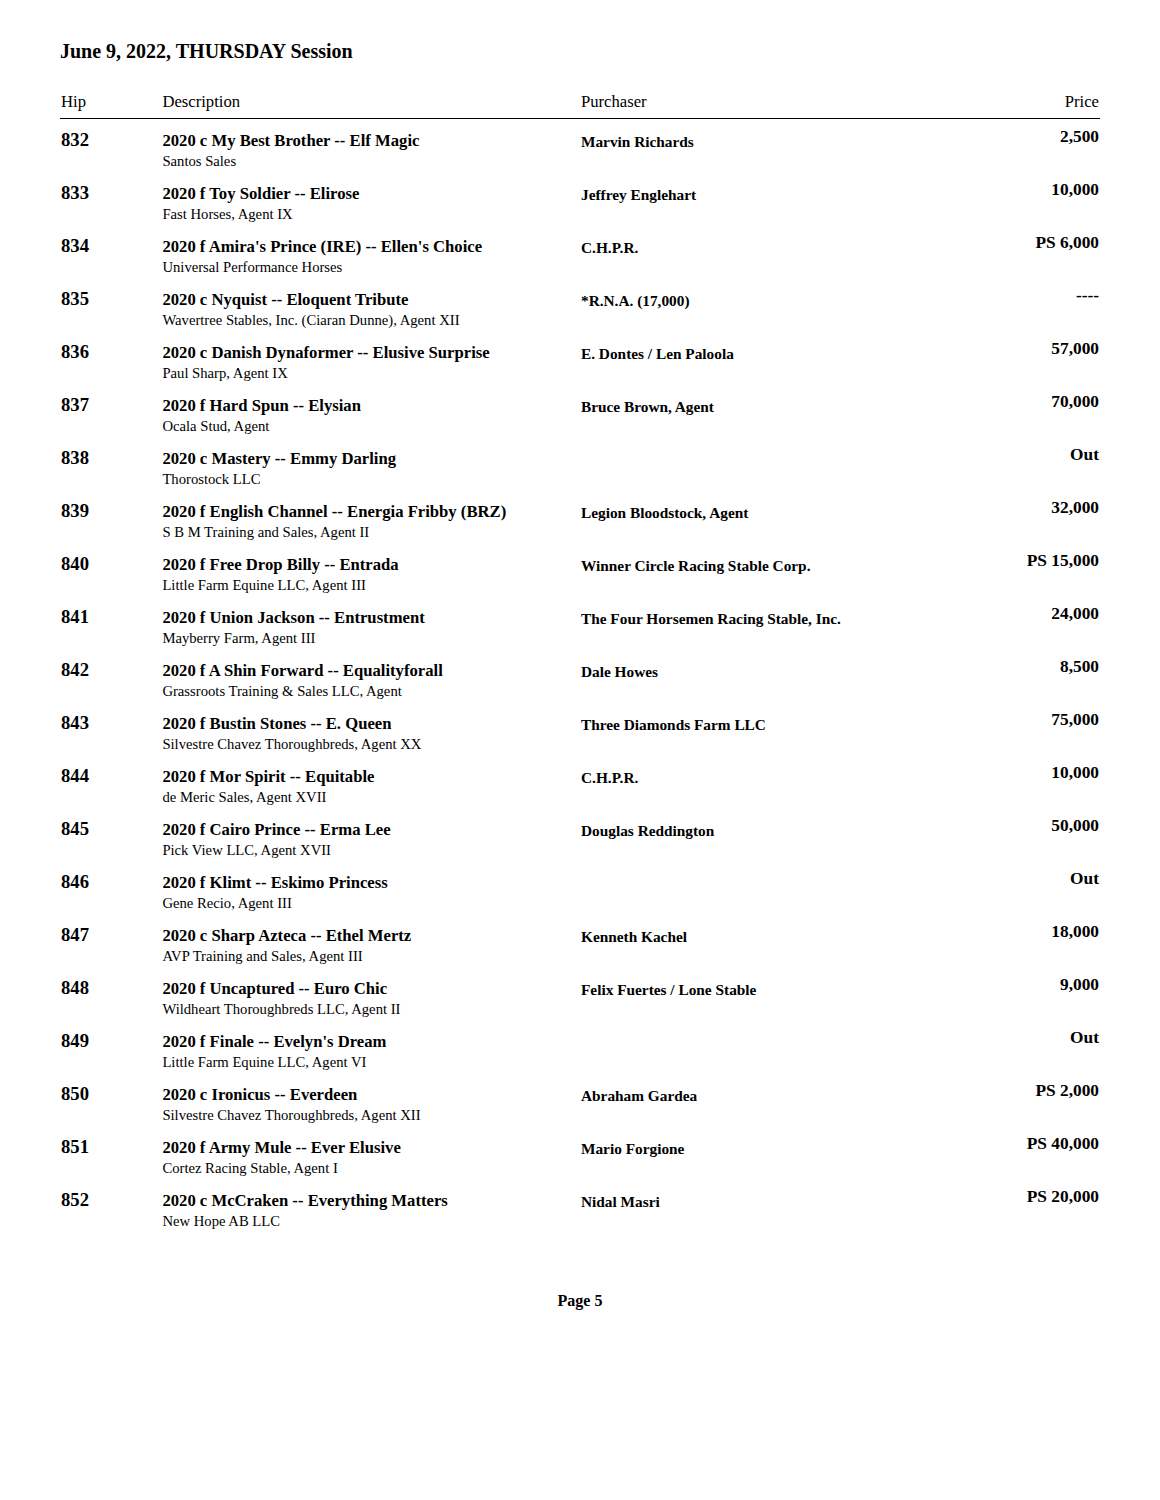June 9, 2022, THURSDAY Session
| Hip | Description | Purchaser | Price |
| --- | --- | --- | --- |
| 832 | 2020 c My Best Brother -- Elf Magic | Marvin Richards | 2,500 |
| | Santos Sales | | |
| 833 | 2020 f Toy Soldier -- Elirose | Jeffrey Englehart | 10,000 |
| | Fast Horses, Agent IX | | |
| 834 | 2020 f Amira's Prince (IRE) -- Ellen's Choice | C.H.P.R. | PS 6,000 |
| | Universal Performance Horses | | |
| 835 | 2020 c Nyquist -- Eloquent Tribute | *R.N.A. (17,000) | ---- |
| | Wavertree Stables, Inc. (Ciaran Dunne), Agent XII | | |
| 836 | 2020 c Danish Dynaformer -- Elusive Surprise | E. Dontes / Len Paloola | 57,000 |
| | Paul Sharp, Agent IX | | |
| 837 | 2020 f Hard Spun -- Elysian | Bruce Brown, Agent | 70,000 |
| | Ocala Stud, Agent | | |
| 838 | 2020 c Mastery -- Emmy Darling | | Out |
| | Thorostock LLC | | |
| 839 | 2020 f English Channel -- Energia Fribby (BRZ) | Legion Bloodstock, Agent | 32,000 |
| | S B M Training and Sales, Agent II | | |
| 840 | 2020 f Free Drop Billy -- Entrada | Winner Circle Racing Stable Corp. | PS 15,000 |
| | Little Farm Equine LLC, Agent III | | |
| 841 | 2020 f Union Jackson -- Entrustment | The Four Horsemen Racing Stable, Inc. | 24,000 |
| | Mayberry Farm, Agent III | | |
| 842 | 2020 f A Shin Forward -- Equalityforall | Dale Howes | 8,500 |
| | Grassroots Training & Sales LLC, Agent | | |
| 843 | 2020 f Bustin Stones -- E. Queen | Three Diamonds Farm LLC | 75,000 |
| | Silvestre Chavez Thoroughbreds, Agent XX | | |
| 844 | 2020 f Mor Spirit -- Equitable | C.H.P.R. | 10,000 |
| | de Meric Sales, Agent XVII | | |
| 845 | 2020 f Cairo Prince -- Erma Lee | Douglas Reddington | 50,000 |
| | Pick View LLC, Agent XVII | | |
| 846 | 2020 f Klimt -- Eskimo Princess | | Out |
| | Gene Recio, Agent III | | |
| 847 | 2020 c Sharp Azteca -- Ethel Mertz | Kenneth Kachel | 18,000 |
| | AVP Training and Sales, Agent III | | |
| 848 | 2020 f Uncaptured -- Euro Chic | Felix Fuertes / Lone Stable | 9,000 |
| | Wildheart Thoroughbreds LLC, Agent II | | |
| 849 | 2020 f Finale -- Evelyn's Dream | | Out |
| | Little Farm Equine LLC, Agent VI | | |
| 850 | 2020 c Ironicus -- Everdeen | Abraham Gardea | PS 2,000 |
| | Silvestre Chavez Thoroughbreds, Agent XII | | |
| 851 | 2020 f Army Mule -- Ever Elusive | Mario Forgione | PS 40,000 |
| | Cortez Racing Stable, Agent I | | |
| 852 | 2020 c McCraken -- Everything Matters | Nidal Masri | PS 20,000 |
| | New Hope AB LLC | | |
Page 5